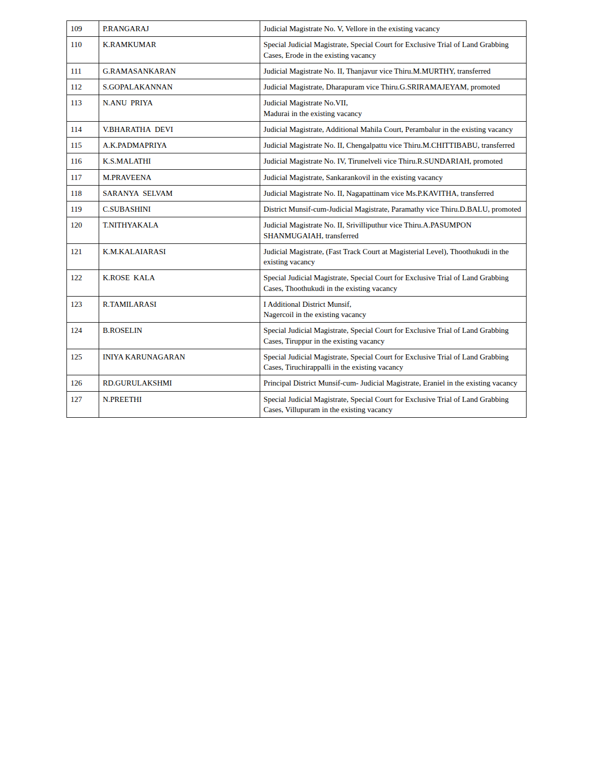| 109 | P.RANGARAJ | Judicial Magistrate No. V, Vellore in the existing vacancy |
| 110 | K.RAMKUMAR | Special Judicial Magistrate, Special Court for Exclusive Trial of Land Grabbing Cases, Erode in the existing vacancy |
| 111 | G.RAMASANKARAN | Judicial Magistrate No. II, Thanjavur vice Thiru.M.MURTHY, transferred |
| 112 | S.GOPALAKANNAN | Judicial Magistrate, Dharapuram vice Thiru.G.SRIRAMAJEYAM, promoted |
| 113 | N.ANU PRIYA | Judicial Magistrate No.VII, Madurai in the existing vacancy |
| 114 | V.BHARATHA DEVI | Judicial Magistrate, Additional Mahila Court, Perambalur in the existing vacancy |
| 115 | A.K.PADMAPRIYA | Judicial Magistrate No. II, Chengalpattu vice Thiru.M.CHITTIBABU, transferred |
| 116 | K.S.MALATHI | Judicial Magistrate No. IV, Tirunelveli vice Thiru.R.SUNDARIAH, promoted |
| 117 | M.PRAVEENA | Judicial Magistrate, Sankarankovil in the existing vacancy |
| 118 | SARANYA SELVAM | Judicial Magistrate No. II, Nagapattinam vice Ms.P.KAVITHA, transferred |
| 119 | C.SUBASHINI | District Munsif-cum-Judicial Magistrate, Paramathy vice Thiru.D.BALU, promoted |
| 120 | T.NITHYAKALA | Judicial Magistrate No. II, Srivilliputhur vice Thiru.A.PASUMPON SHANMUGAIAH, transferred |
| 121 | K.M.KALAIARASI | Judicial Magistrate, (Fast Track Court at Magisterial Level), Thoothukudi in the existing vacancy |
| 122 | K.ROSE KALA | Special Judicial Magistrate, Special Court for Exclusive Trial of Land Grabbing Cases, Thoothukudi in the existing vacancy |
| 123 | R.TAMILARASI | I Additional District Munsif, Nagercoil in the existing vacancy |
| 124 | B.ROSELIN | Special Judicial Magistrate, Special Court for Exclusive Trial of Land Grabbing Cases, Tiruppur in the existing vacancy |
| 125 | INIYA KARUNAGARAN | Special Judicial Magistrate, Special Court for Exclusive Trial of Land Grabbing Cases, Tiruchirappalli in the existing vacancy |
| 126 | RD.GURULAKSHMI | Principal District Munsif-cum- Judicial Magistrate, Eraniel in the existing vacancy |
| 127 | N.PREETHI | Special Judicial Magistrate, Special Court for Exclusive Trial of Land Grabbing Cases, Villupuram in the existing vacancy |